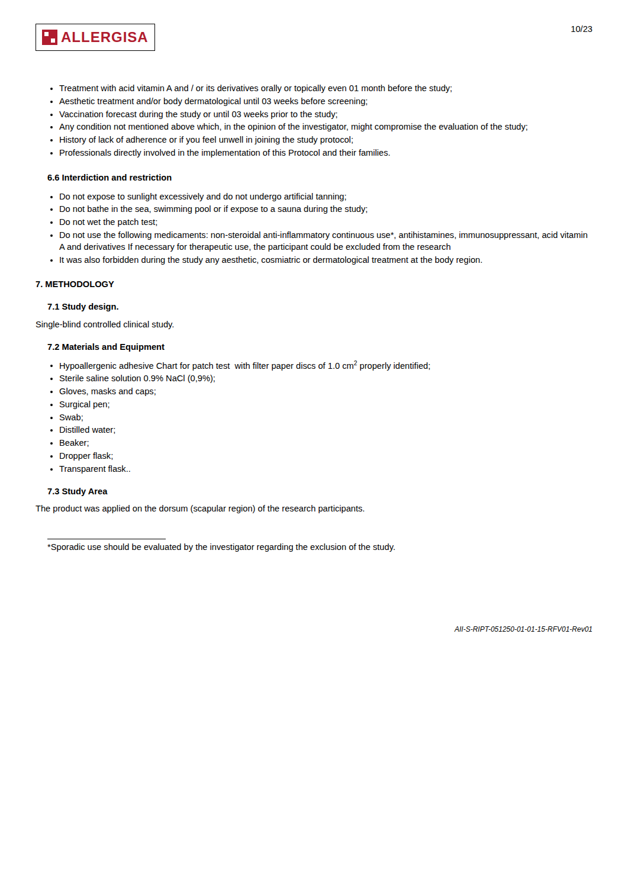ALLERGISA 10/23
Treatment with acid vitamin A and / or its derivatives orally or topically even 01 month before the study;
Aesthetic treatment and/or body dermatological until 03 weeks before screening;
Vaccination forecast during the study or until 03 weeks prior to the study;
Any condition not mentioned above which, in the opinion of the investigator, might compromise the evaluation of the study;
History of lack of adherence or if you feel unwell in joining the study protocol;
Professionals directly involved in the implementation of this Protocol and their families.
6.6 Interdiction and restriction
Do not expose to sunlight excessively and do not undergo artificial tanning;
Do not bathe in the sea, swimming pool or if expose to a sauna during the study;
Do not wet the patch test;
Do not use the following medicaments: non-steroidal anti-inflammatory continuous use*, antihistamines, immunosuppressant, acid vitamin A and derivatives If necessary for therapeutic use, the participant could be excluded from the research
It was also forbidden during the study any aesthetic, cosmiatric or dermatological treatment at the body region.
7. METHODOLOGY
7.1 Study design.
Single-blind controlled clinical study.
7.2 Materials and Equipment
Hypoallergenic adhesive Chart for patch test with filter paper discs of 1.0 cm2 properly identified;
Sterile saline solution 0.9% NaCl (0,9%);
Gloves, masks and caps;
Surgical pen;
Swab;
Distilled water;
Beaker;
Dropper flask;
Transparent flask..
7.3 Study Area
The product was applied on the dorsum (scapular region) of the research participants.
*Sporadic use should be evaluated by the investigator regarding the exclusion of the study.
AII-S-RIPT-051250-01-01-15-RFV01-Rev01